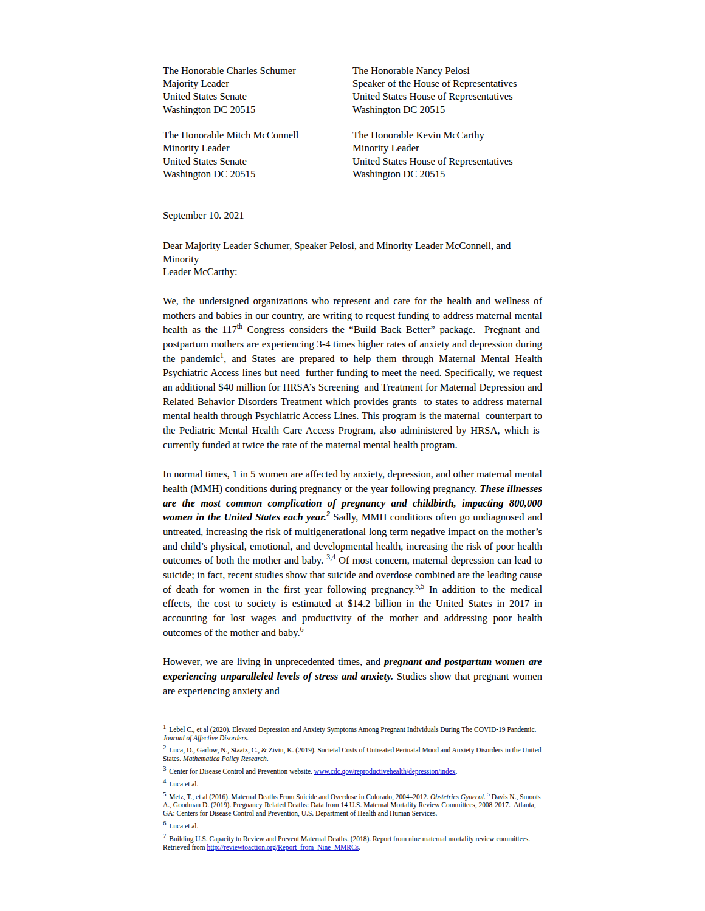| The Honorable Charles Schumer Majority Leader United States Senate Washington DC 20515 | The Honorable Nancy Pelosi Speaker of the House of Representatives United States House of Representatives Washington DC 20515 |
| The Honorable Mitch McConnell Minority Leader United States Senate Washington DC 20515 | The Honorable Kevin McCarthy Minority Leader United States House of Representatives Washington DC 20515 |
September 10. 2021
Dear Majority Leader Schumer, Speaker Pelosi, and Minority Leader McConnell, and Minority
Leader McCarthy:
We, the undersigned organizations who represent and care for the health and wellness of mothers and babies in our country, are writing to request funding to address maternal mental health as the 117th Congress considers the “Build Back Better” package. Pregnant and postpartum mothers are experiencing 3-4 times higher rates of anxiety and depression during the pandemic1, and States are prepared to help them through Maternal Mental Health Psychiatric Access lines but need further funding to meet the need. Specifically, we request an additional $40 million for HRSA’s Screening and Treatment for Maternal Depression and Related Behavior Disorders Treatment which provides grants to states to address maternal mental health through Psychiatric Access Lines. This program is the maternal counterpart to the Pediatric Mental Health Care Access Program, also administered by HRSA, which is currently funded at twice the rate of the maternal mental health program.
In normal times, 1 in 5 women are affected by anxiety, depression, and other maternal mental health (MMH) conditions during pregnancy or the year following pregnancy. These illnesses are the most common complication of pregnancy and childbirth, impacting 800,000 women in the United States each year.2 Sadly, MMH conditions often go undiagnosed and untreated, increasing the risk of multigenerational long term negative impact on the mother’s and child’s physical, emotional, and developmental health, increasing the risk of poor health outcomes of both the mother and baby. 3,4 Of most concern, maternal depression can lead to suicide; in fact, recent studies show that suicide and overdose combined are the leading cause of death for women in the first year following pregnancy.5,5 In addition to the medical effects, the cost to society is estimated at $14.2 billion in the United States in 2017 in accounting for lost wages and productivity of the mother and addressing poor health outcomes of the mother and baby.6
However, we are living in unprecedented times, and pregnant and postpartum women are experiencing unparalleled levels of stress and anxiety. Studies show that pregnant women are experiencing anxiety and
1 Lebel C., et al (2020). Elevated Depression and Anxiety Symptoms Among Pregnant Individuals During The COVID-19 Pandemic. Journal of Affective Disorders.
2 Luca, D., Garlow, N., Staatz, C., & Zivin, K. (2019). Societal Costs of Untreated Perinatal Mood and Anxiety Disorders in the United States. Mathematica Policy Research.
3 Center for Disease Control and Prevention website. www.cdc.gov/reproductivehealth/depression/index.
4 Luca et al.
5 Metz, T., et al (2016). Maternal Deaths From Suicide and Overdose in Colorado, 2004–2012. Obstetrics Gynecol. 5 Davis N., Smoots A., Goodman D. (2019). Pregnancy-Related Deaths: Data from 14 U.S. Maternal Mortality Review Committees, 2008-2017. Atlanta, GA: Centers for Disease Control and Prevention, U.S. Department of Health and Human Services.
6 Luca et al.
7 Building U.S. Capacity to Review and Prevent Maternal Deaths. (2018). Report from nine maternal mortality review committees. Retrieved from http://reviewtoaction.org/Report_from_Nine_MMRCs.